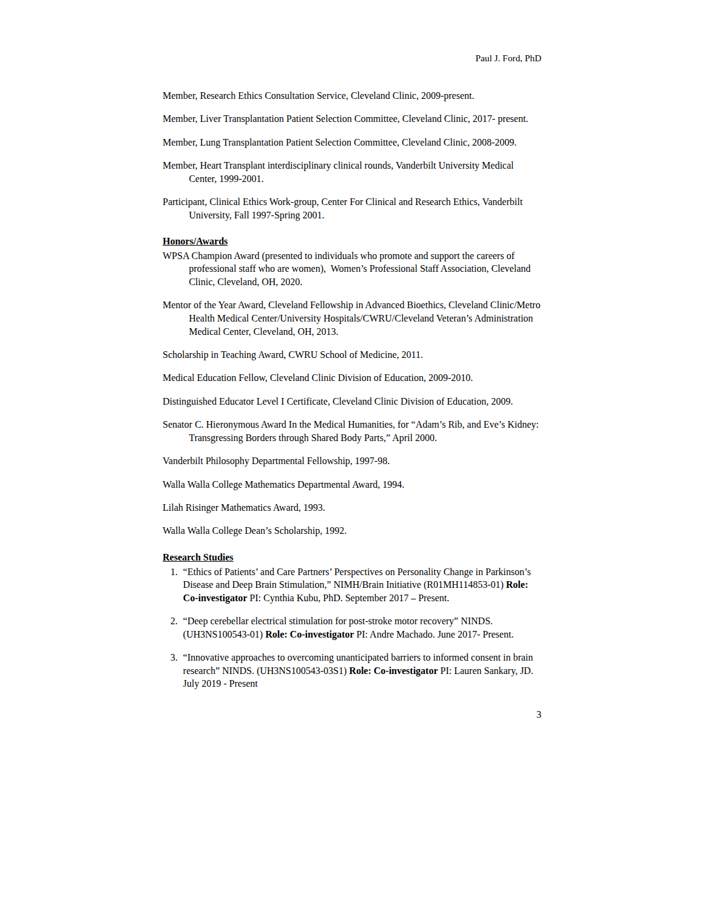Paul J. Ford, PhD
Member, Research Ethics Consultation Service, Cleveland Clinic, 2009-present.
Member, Liver Transplantation Patient Selection Committee, Cleveland Clinic, 2017- present.
Member, Lung Transplantation Patient Selection Committee, Cleveland Clinic, 2008-2009.
Member, Heart Transplant interdisciplinary clinical rounds, Vanderbilt University Medical Center, 1999-2001.
Participant, Clinical Ethics Work-group, Center For Clinical and Research Ethics, Vanderbilt University, Fall 1997-Spring 2001.
Honors/Awards
WPSA Champion Award (presented to individuals who promote and support the careers of professional staff who are women), Women’s Professional Staff Association, Cleveland Clinic, Cleveland, OH, 2020.
Mentor of the Year Award, Cleveland Fellowship in Advanced Bioethics, Cleveland Clinic/Metro Health Medical Center/University Hospitals/CWRU/Cleveland Veteran’s Administration Medical Center, Cleveland, OH, 2013.
Scholarship in Teaching Award, CWRU School of Medicine, 2011.
Medical Education Fellow, Cleveland Clinic Division of Education, 2009-2010.
Distinguished Educator Level I Certificate, Cleveland Clinic Division of Education, 2009.
Senator C. Hieronymous Award In the Medical Humanities, for “Adam’s Rib, and Eve’s Kidney: Transgressing Borders through Shared Body Parts,” April 2000.
Vanderbilt Philosophy Departmental Fellowship, 1997-98.
Walla Walla College Mathematics Departmental Award, 1994.
Lilah Risinger Mathematics Award, 1993.
Walla Walla College Dean’s Scholarship, 1992.
Research Studies
“Ethics of Patients’ and Care Partners’ Perspectives on Personality Change in Parkinson’s Disease and Deep Brain Stimulation,” NIMH/Brain Initiative (R01MH114853-01) Role: Co-investigator PI: Cynthia Kubu, PhD. September 2017 – Present.
“Deep cerebellar electrical stimulation for post-stroke motor recovery” NINDS. (UH3NS100543-01) Role: Co-investigator PI: Andre Machado. June 2017- Present.
“Innovative approaches to overcoming unanticipated barriers to informed consent in brain research” NINDS. (UH3NS100543-03S1) Role: Co-investigator PI: Lauren Sankary, JD. July 2019 - Present
3